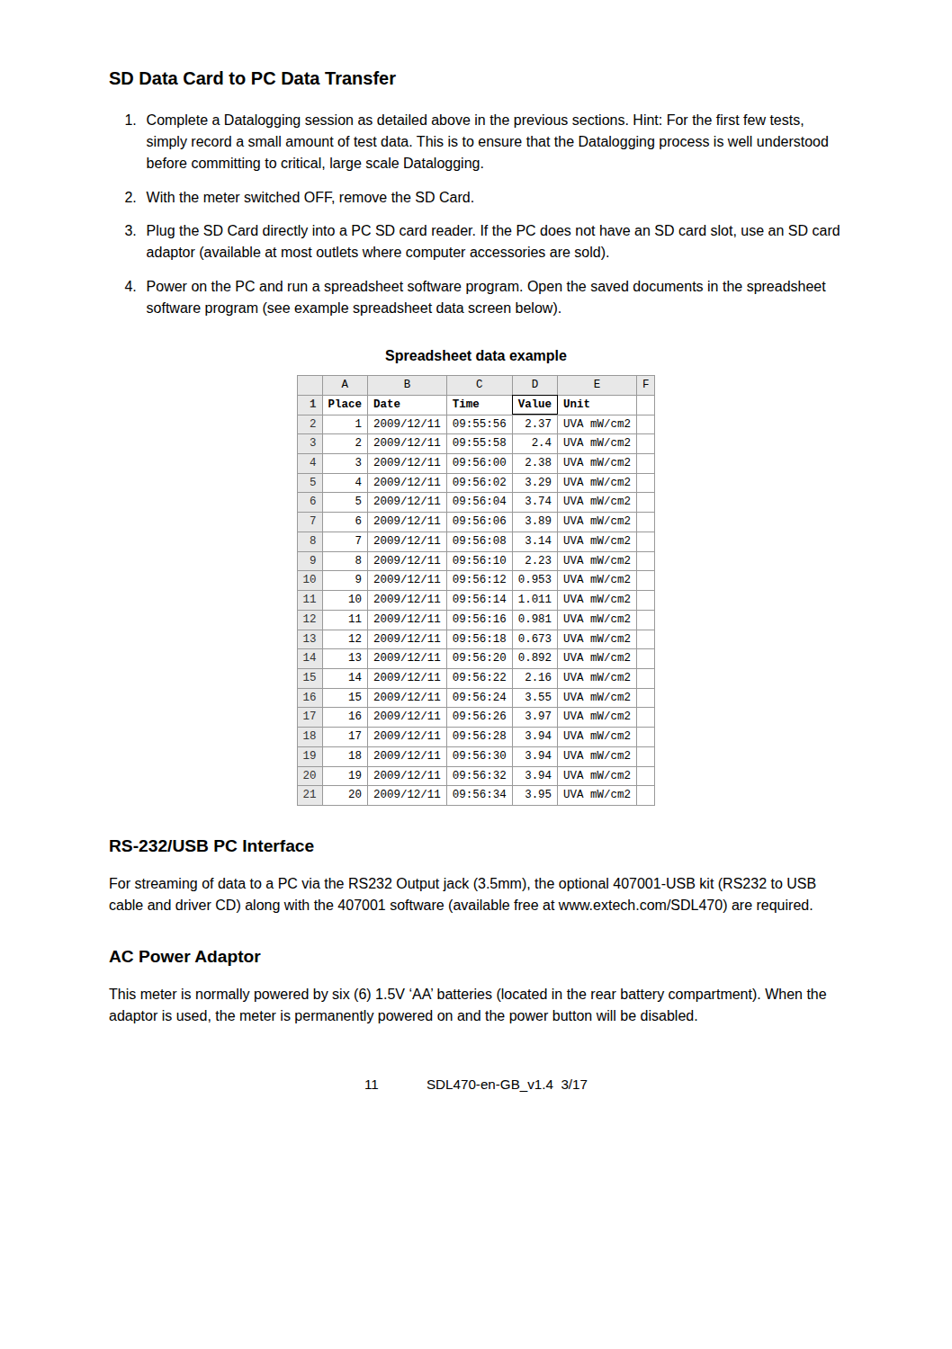SD Data Card to PC Data Transfer
Complete a Datalogging session as detailed above in the previous sections. Hint: For the first few tests, simply record a small amount of test data. This is to ensure that the Datalogging process is well understood before committing to critical, large scale Datalogging.
With the meter switched OFF, remove the SD Card.
Plug the SD Card directly into a PC SD card reader. If the PC does not have an SD card slot, use an SD card adaptor (available at most outlets where computer accessories are sold).
Power on the PC and run a spreadsheet software program. Open the saved documents in the spreadsheet software program (see example spreadsheet data screen below).
Spreadsheet data example
| | A | B | C | D | E | F |
| --- | --- | --- | --- | --- | --- | --- |
| 1 | Place | Date | Time | Value | Unit | |
| 2 | 1 | 2009/12/11 | 09:55:56 | 2.37 | UVA mW/cm2 | |
| 3 | 2 | 2009/12/11 | 09:55:58 | 2.4 | UVA mW/cm2 | |
| 4 | 3 | 2009/12/11 | 09:56:00 | 2.38 | UVA mW/cm2 | |
| 5 | 4 | 2009/12/11 | 09:56:02 | 3.29 | UVA mW/cm2 | |
| 6 | 5 | 2009/12/11 | 09:56:04 | 3.74 | UVA mW/cm2 | |
| 7 | 6 | 2009/12/11 | 09:56:06 | 3.89 | UVA mW/cm2 | |
| 8 | 7 | 2009/12/11 | 09:56:08 | 3.14 | UVA mW/cm2 | |
| 9 | 8 | 2009/12/11 | 09:56:10 | 2.23 | UVA mW/cm2 | |
| 10 | 9 | 2009/12/11 | 09:56:12 | 0.953 | UVA mW/cm2 | |
| 11 | 10 | 2009/12/11 | 09:56:14 | 1.011 | UVA mW/cm2 | |
| 12 | 11 | 2009/12/11 | 09:56:16 | 0.981 | UVA mW/cm2 | |
| 13 | 12 | 2009/12/11 | 09:56:18 | 0.673 | UVA mW/cm2 | |
| 14 | 13 | 2009/12/11 | 09:56:20 | 0.892 | UVA mW/cm2 | |
| 15 | 14 | 2009/12/11 | 09:56:22 | 2.16 | UVA mW/cm2 | |
| 16 | 15 | 2009/12/11 | 09:56:24 | 3.55 | UVA mW/cm2 | |
| 17 | 16 | 2009/12/11 | 09:56:26 | 3.97 | UVA mW/cm2 | |
| 18 | 17 | 2009/12/11 | 09:56:28 | 3.94 | UVA mW/cm2 | |
| 19 | 18 | 2009/12/11 | 09:56:30 | 3.94 | UVA mW/cm2 | |
| 20 | 19 | 2009/12/11 | 09:56:32 | 3.94 | UVA mW/cm2 | |
| 21 | 20 | 2009/12/11 | 09:56:34 | 3.95 | UVA mW/cm2 | |
RS-232/USB PC Interface
For streaming of data to a PC via the RS232 Output jack (3.5mm), the optional 407001-USB kit (RS232 to USB cable and driver CD) along with the 407001 software (available free at www.extech.com/SDL470) are required.
AC Power Adaptor
This meter is normally powered by six (6) 1.5V ‘AA’ batteries (located in the rear battery compartment). When the adaptor is used, the meter is permanently powered on and the power button will be disabled.
11 SDL470-en-GB_v1.4 3/17